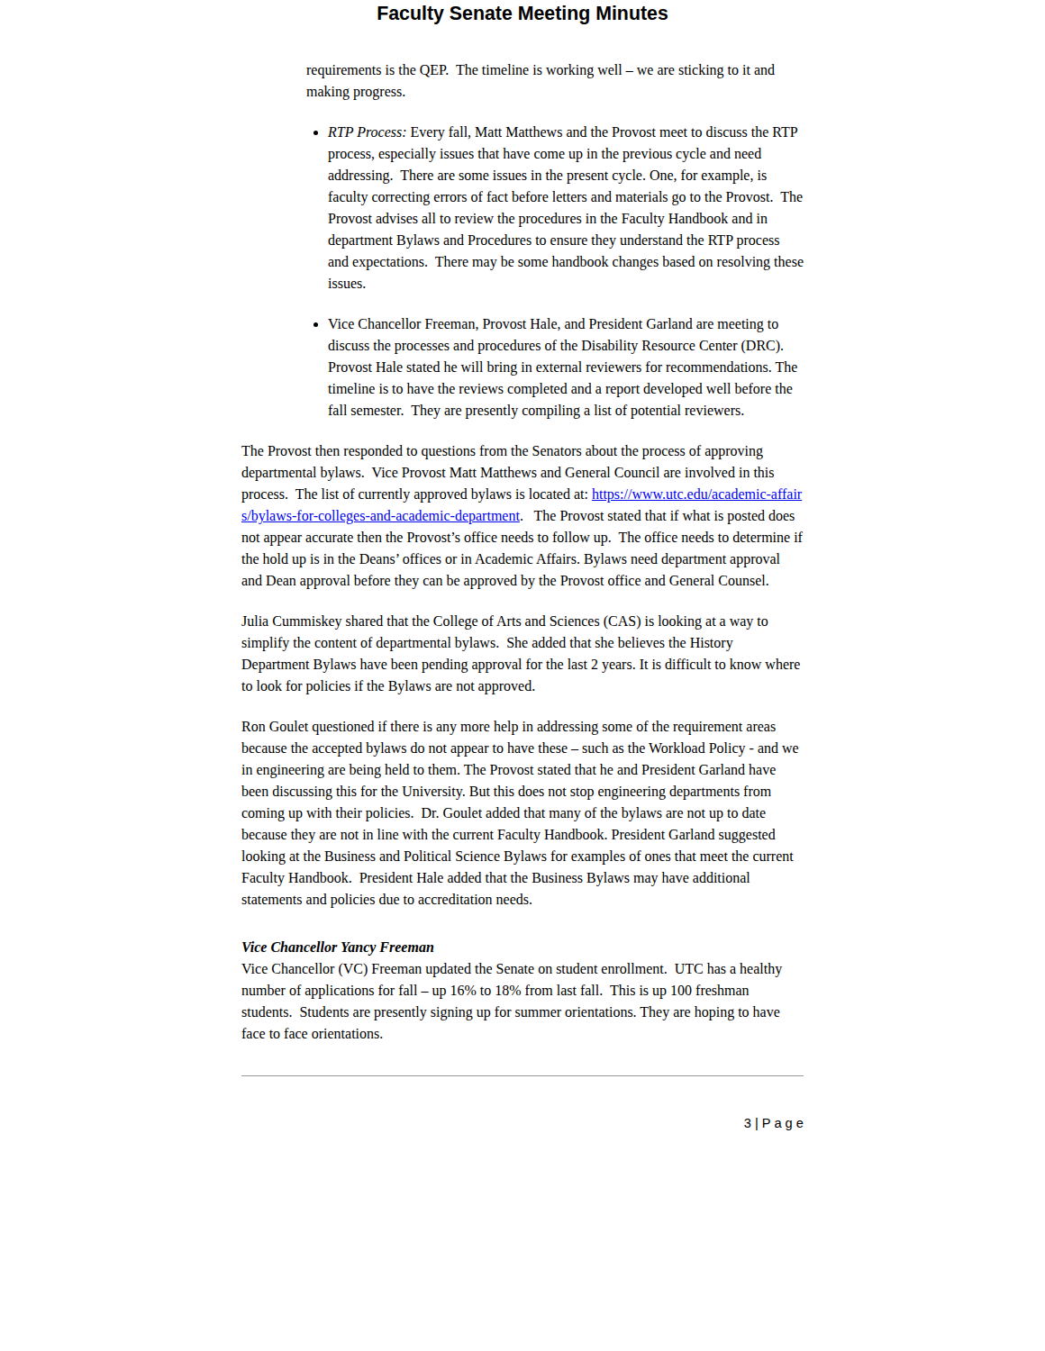Faculty Senate Meeting Minutes
requirements is the QEP. The timeline is working well – we are sticking to it and making progress.
RTP Process: Every fall, Matt Matthews and the Provost meet to discuss the RTP process, especially issues that have come up in the previous cycle and need addressing. There are some issues in the present cycle. One, for example, is faculty correcting errors of fact before letters and materials go to the Provost. The Provost advises all to review the procedures in the Faculty Handbook and in department Bylaws and Procedures to ensure they understand the RTP process and expectations. There may be some handbook changes based on resolving these issues.
Vice Chancellor Freeman, Provost Hale, and President Garland are meeting to discuss the processes and procedures of the Disability Resource Center (DRC). Provost Hale stated he will bring in external reviewers for recommendations. The timeline is to have the reviews completed and a report developed well before the fall semester. They are presently compiling a list of potential reviewers.
The Provost then responded to questions from the Senators about the process of approving departmental bylaws. Vice Provost Matt Matthews and General Council are involved in this process. The list of currently approved bylaws is located at: https://www.utc.edu/academic-affairs/bylaws-for-colleges-and-academic-department. The Provost stated that if what is posted does not appear accurate then the Provost’s office needs to follow up. The office needs to determine if the hold up is in the Deans’ offices or in Academic Affairs. Bylaws need department approval and Dean approval before they can be approved by the Provost office and General Counsel.
Julia Cummiskey shared that the College of Arts and Sciences (CAS) is looking at a way to simplify the content of departmental bylaws. She added that she believes the History Department Bylaws have been pending approval for the last 2 years. It is difficult to know where to look for policies if the Bylaws are not approved.
Ron Goulet questioned if there is any more help in addressing some of the requirement areas because the accepted bylaws do not appear to have these – such as the Workload Policy - and we in engineering are being held to them. The Provost stated that he and President Garland have been discussing this for the University. But this does not stop engineering departments from coming up with their policies. Dr. Goulet added that many of the bylaws are not up to date because they are not in line with the current Faculty Handbook. President Garland suggested looking at the Business and Political Science Bylaws for examples of ones that meet the current Faculty Handbook. President Hale added that the Business Bylaws may have additional statements and policies due to accreditation needs.
Vice Chancellor Yancy Freeman
Vice Chancellor (VC) Freeman updated the Senate on student enrollment. UTC has a healthy number of applications for fall – up 16% to 18% from last fall. This is up 100 freshman students. Students are presently signing up for summer orientations. They are hoping to have face to face orientations.
3 | P a g e